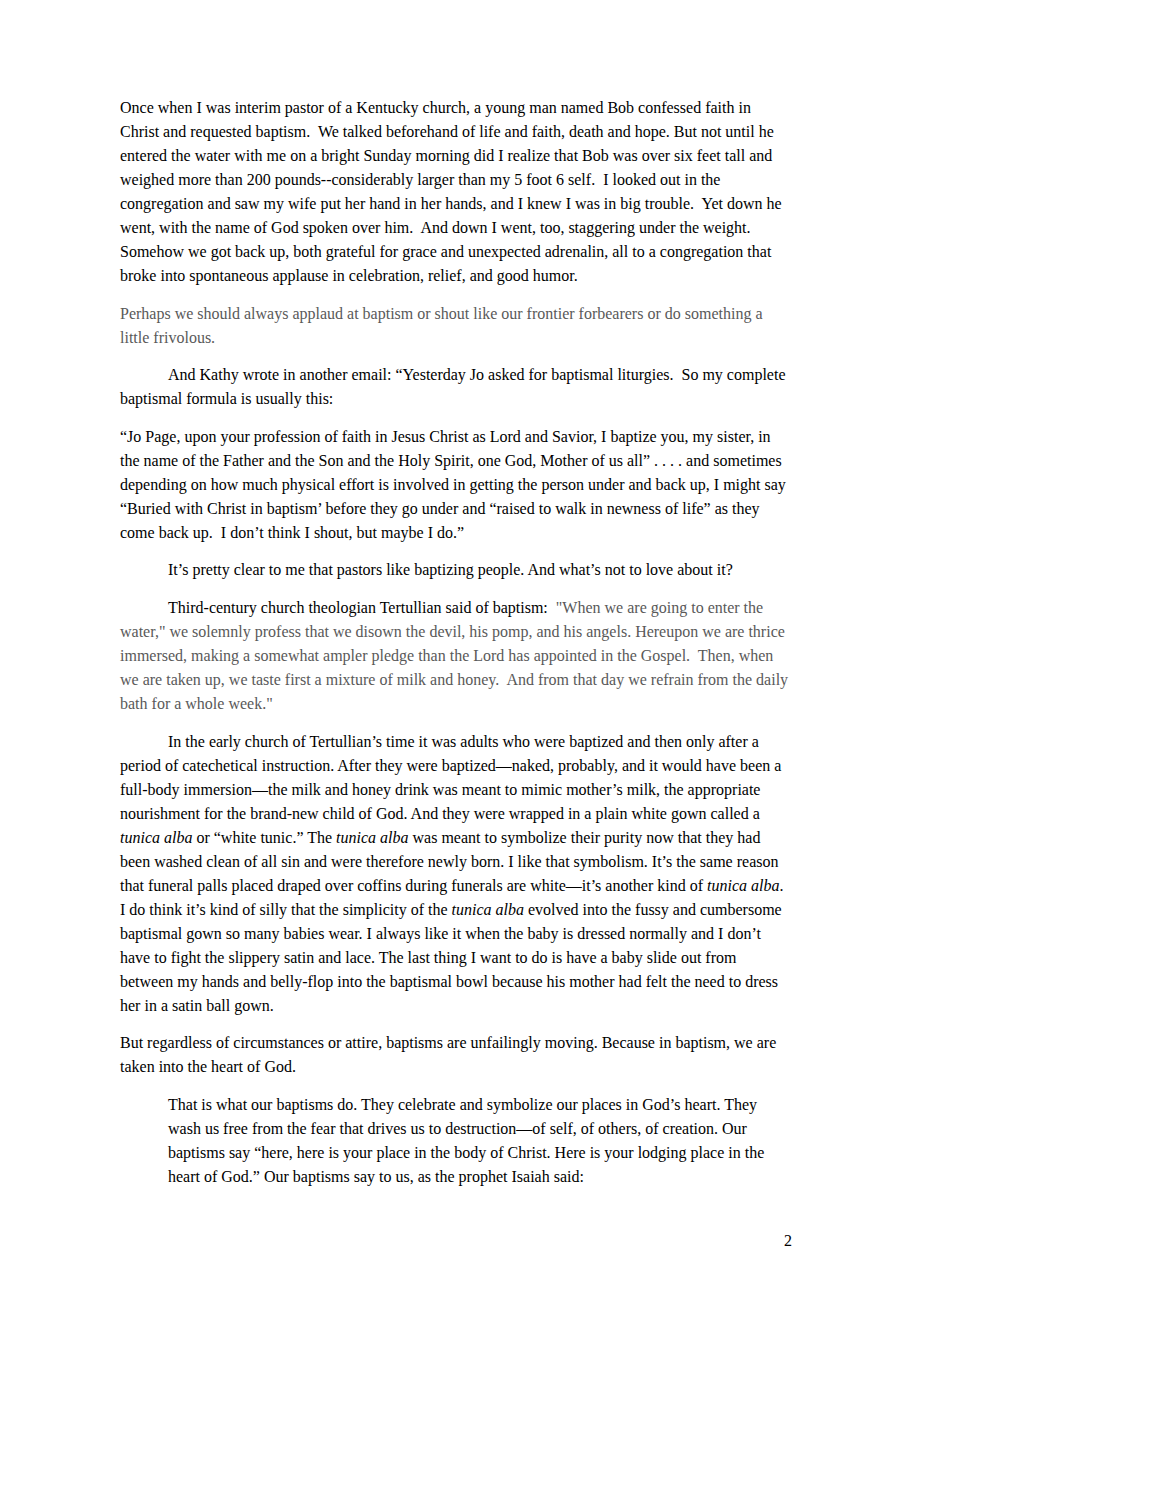Once when I was interim pastor of a Kentucky church, a young man named Bob confessed faith in Christ and requested baptism. We talked beforehand of life and faith, death and hope. But not until he entered the water with me on a bright Sunday morning did I realize that Bob was over six feet tall and weighed more than 200 pounds--considerably larger than my 5 foot 6 self. I looked out in the congregation and saw my wife put her hand in her hands, and I knew I was in big trouble. Yet down he went, with the name of God spoken over him. And down I went, too, staggering under the weight. Somehow we got back up, both grateful for grace and unexpected adrenalin, all to a congregation that broke into spontaneous applause in celebration, relief, and good humor.
Perhaps we should always applaud at baptism or shout like our frontier forbearers or do something a little frivolous.
And Kathy wrote in another email: “Yesterday Jo asked for baptismal liturgies. So my complete baptismal formula is usually this:
“Jo Page, upon your profession of faith in Jesus Christ as Lord and Savior, I baptize you, my sister, in the name of the Father and the Son and the Holy Spirit, one God, Mother of us all” . . . . and sometimes depending on how much physical effort is involved in getting the person under and back up, I might say “Buried with Christ in baptism’ before they go under and “raised to walk in newness of life” as they come back up. I don’t think I shout, but maybe I do.”
It’s pretty clear to me that pastors like baptizing people. And what’s not to love about it?
Third-century church theologian Tertullian said of baptism: "When we are going to enter the water," we solemnly profess that we disown the devil, his pomp, and his angels. Hereupon we are thrice immersed, making a somewhat ampler pledge than the Lord has appointed in the Gospel. Then, when we are taken up, we taste first a mixture of milk and honey. And from that day we refrain from the daily bath for a whole week."
In the early church of Tertullian’s time it was adults who were baptized and then only after a period of catechetical instruction. After they were baptized—naked, probably, and it would have been a full-body immersion—the milk and honey drink was meant to mimic mother’s milk, the appropriate nourishment for the brand-new child of God. And they were wrapped in a plain white gown called a tunica alba or “white tunic.” The tunica alba was meant to symbolize their purity now that they had been washed clean of all sin and were therefore newly born. I like that symbolism. It’s the same reason that funeral palls placed draped over coffins during funerals are white—it’s another kind of tunica alba. I do think it’s kind of silly that the simplicity of the tunica alba evolved into the fussy and cumbersome baptismal gown so many babies wear. I always like it when the baby is dressed normally and I don’t have to fight the slippery satin and lace. The last thing I want to do is have a baby slide out from between my hands and belly-flop into the baptismal bowl because his mother had felt the need to dress her in a satin ball gown.
But regardless of circumstances or attire, baptisms are unfailingly moving. Because in baptism, we are taken into the heart of God.
That is what our baptisms do. They celebrate and symbolize our places in God’s heart. They wash us free from the fear that drives us to destruction—of self, of others, of creation. Our baptisms say “here, here is your place in the body of Christ. Here is your lodging place in the heart of God.” Our baptisms say to us, as the prophet Isaiah said:
2